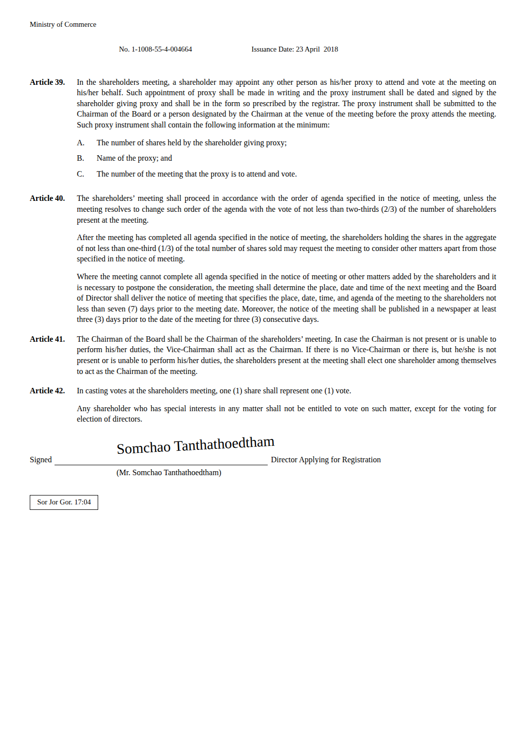Ministry of Commerce
No. 1-1008-55-4-004664 Issuance Date: 23 April 2018
Article 39.
In the shareholders meeting, a shareholder may appoint any other person as his/her proxy to attend and vote at the meeting on his/her behalf. Such appointment of proxy shall be made in writing and the proxy instrument shall be dated and signed by the shareholder giving proxy and shall be in the form so prescribed by the registrar. The proxy instrument shall be submitted to the Chairman of the Board or a person designated by the Chairman at the venue of the meeting before the proxy attends the meeting. Such proxy instrument shall contain the following information at the minimum:
A. The number of shares held by the shareholder giving proxy;
B. Name of the proxy; and
C. The number of the meeting that the proxy is to attend and vote.
Article 40.
The shareholders’ meeting shall proceed in accordance with the order of agenda specified in the notice of meeting, unless the meeting resolves to change such order of the agenda with the vote of not less than two-thirds (2/3) of the number of shareholders present at the meeting.
After the meeting has completed all agenda specified in the notice of meeting, the shareholders holding the shares in the aggregate of not less than one-third (1/3) of the total number of shares sold may request the meeting to consider other matters apart from those specified in the notice of meeting.
Where the meeting cannot complete all agenda specified in the notice of meeting or other matters added by the shareholders and it is necessary to postpone the consideration, the meeting shall determine the place, date and time of the next meeting and the Board of Director shall deliver the notice of meeting that specifies the place, date, time, and agenda of the meeting to the shareholders not less than seven (7) days prior to the meeting date. Moreover, the notice of the meeting shall be published in a newspaper at least three (3) days prior to the date of the meeting for three (3) consecutive days.
Article 41.
The Chairman of the Board shall be the Chairman of the shareholders’ meeting. In case the Chairman is not present or is unable to perform his/her duties, the Vice-Chairman shall act as the Chairman. If there is no Vice-Chairman or there is, but he/she is not present or is unable to perform his/her duties, the shareholders present at the meeting shall elect one shareholder among themselves to act as the Chairman of the meeting.
Article 42.
In casting votes at the shareholders meeting, one (1) share shall represent one (1) vote.
Any shareholder who has special interests in any matter shall not be entitled to vote on such matter, except for the voting for election of directors.
Somchao Tanthathoedtham
Signed Director Applying for Registration
(Mr. Somchao Tanthathoedtham)
Sor Jor Gor. 17:04